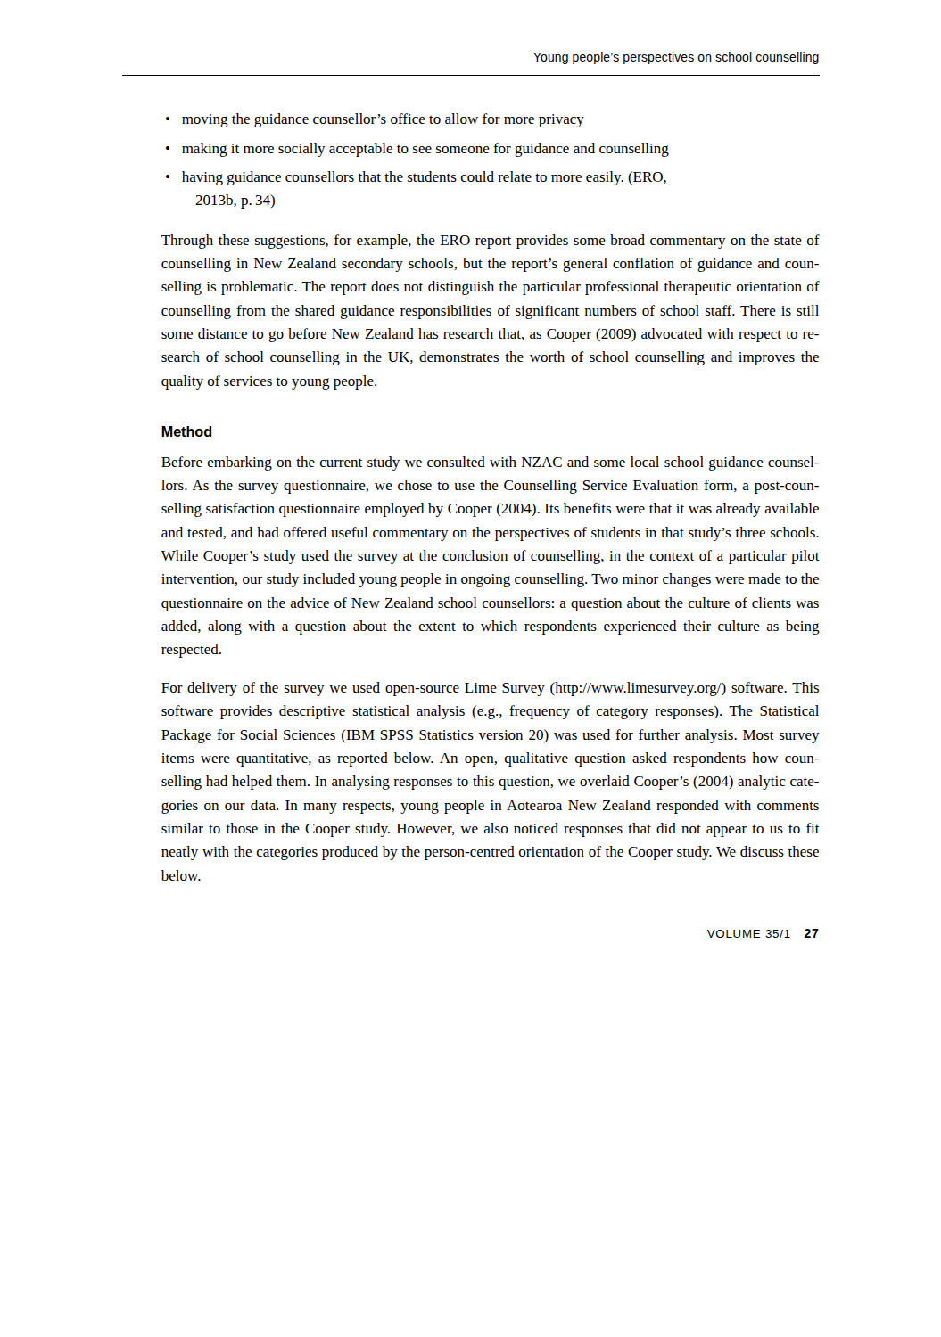Young people’s perspectives on school counselling
moving the guidance counsellor’s office to allow for more privacy
making it more socially acceptable to see someone for guidance and counselling
having guidance counsellors that the students could relate to more easily. (ERO,2013b, p. 34)
Through these suggestions, for example, the ERO report provides some broad commentary on the state of counselling in New Zealand secondary schools, but the report’s general conflation of guidance and counselling is problematic. The report does not distinguish the particular professional therapeutic orientation of counselling from the shared guidance responsibilities of significant numbers of school staff. There is still some distance to go before New Zealand has research that, as Cooper (2009) advocated with respect to research of school counselling in the UK, demonstrates the worth of school counselling and improves the quality of services to young people.
Method
Before embarking on the current study we consulted with NZAC and some local school guidance counsellors. As the survey questionnaire, we chose to use the Counselling Service Evaluation form, a post-counselling satisfaction questionnaire employed by Cooper (2004). Its benefits were that it was already available and tested, and had offered useful commentary on the perspectives of students in that study’s three schools. While Cooper’s study used the survey at the conclusion of counselling, in the context of a particular pilot intervention, our study included young people in ongoing counselling. Two minor changes were made to the questionnaire on the advice of New Zealand school counsellors: a question about the culture of clients was added, along with a question about the extent to which respondents experienced their culture as being respected.
For delivery of the survey we used open-source Lime Survey (http://www.limesurvey.org/) software. This software provides descriptive statistical analysis (e.g., frequency of category responses). The Statistical Package for Social Sciences (IBM SPSS Statistics version 20) was used for further analysis. Most survey items were quantitative, as reported below. An open, qualitative question asked respondents how counselling had helped them. In analysing responses to this question, we overlaid Cooper’s (2004) analytic categories on our data. In many respects, young people in Aotearoa New Zealand responded with comments similar to those in the Cooper study. However, we also noticed responses that did not appear to us to fit neatly with the categories produced by the person-centred orientation of the Cooper study. We discuss these below.
VOLUME 35/127